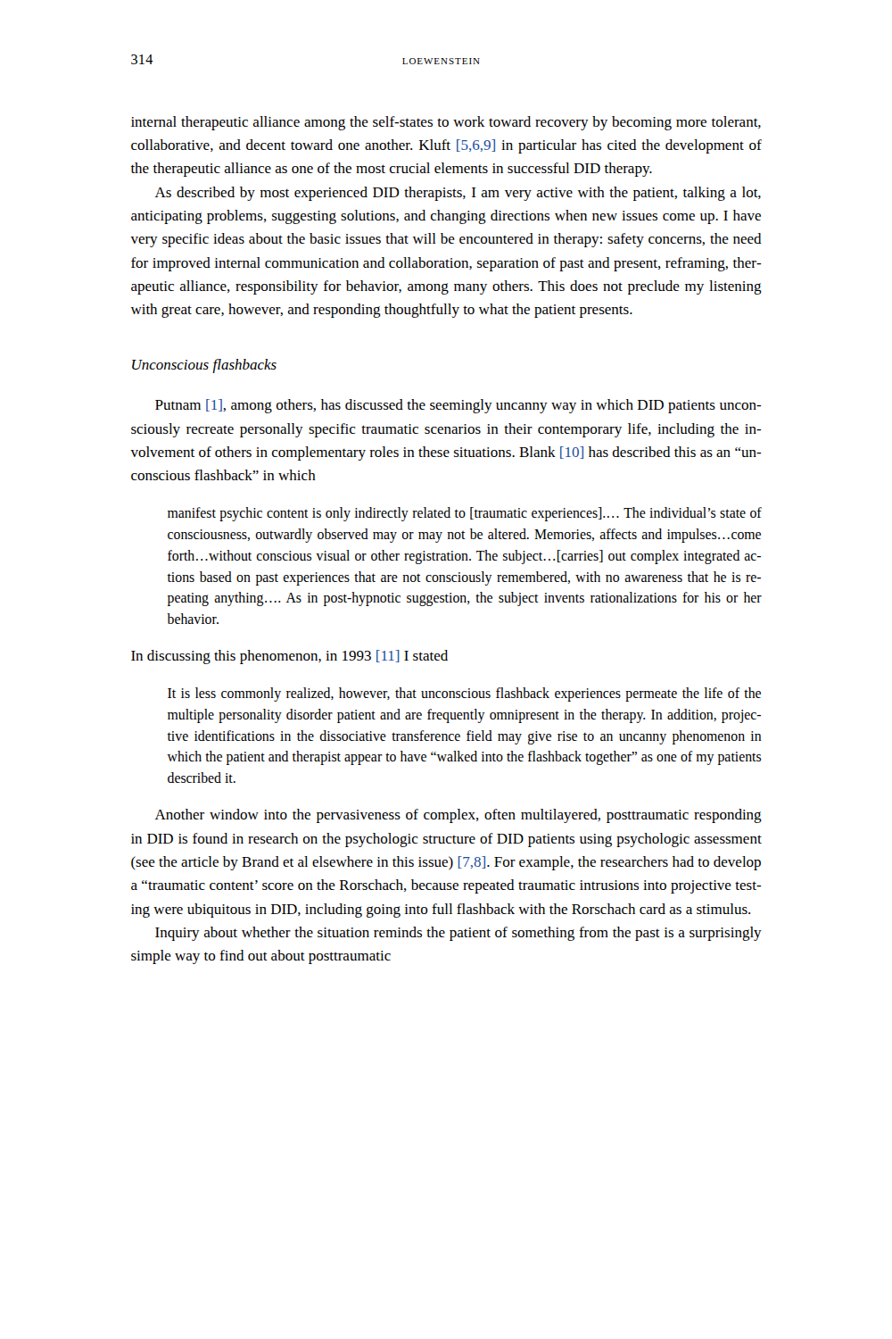314
Loewenstein
internal therapeutic alliance among the self-states to work toward recovery by becoming more tolerant, collaborative, and decent toward one another. Kluft [5,6,9] in particular has cited the development of the therapeutic alliance as one of the most crucial elements in successful DID therapy.
As described by most experienced DID therapists, I am very active with the patient, talking a lot, anticipating problems, suggesting solutions, and changing directions when new issues come up. I have very specific ideas about the basic issues that will be encountered in therapy: safety concerns, the need for improved internal communication and collaboration, separation of past and present, reframing, therapeutic alliance, responsibility for behavior, among many others. This does not preclude my listening with great care, however, and responding thoughtfully to what the patient presents.
Unconscious flashbacks
Putnam [1], among others, has discussed the seemingly uncanny way in which DID patients unconsciously recreate personally specific traumatic scenarios in their contemporary life, including the involvement of others in complementary roles in these situations. Blank [10] has described this as an “unconscious flashback” in which
manifest psychic content is only indirectly related to [traumatic experiences].… The individual’s state of consciousness, outwardly observed may or may not be altered. Memories, affects and impulses…come forth…without conscious visual or other registration. The subject…[carries] out complex integrated actions based on past experiences that are not consciously remembered, with no awareness that he is repeating anything…. As in post-hypnotic suggestion, the subject invents rationalizations for his or her behavior.
In discussing this phenomenon, in 1993 [11] I stated
It is less commonly realized, however, that unconscious flashback experiences permeate the life of the multiple personality disorder patient and are frequently omnipresent in the therapy. In addition, projective identifications in the dissociative transference field may give rise to an uncanny phenomenon in which the patient and therapist appear to have “walked into the flashback together” as one of my patients described it.
Another window into the pervasiveness of complex, often multilayered, posttraumatic responding in DID is found in research on the psychologic structure of DID patients using psychologic assessment (see the article by Brand et al elsewhere in this issue) [7,8]. For example, the researchers had to develop a “traumatic content’ score on the Rorschach, because repeated traumatic intrusions into projective testing were ubiquitous in DID, including going into full flashback with the Rorschach card as a stimulus.
Inquiry about whether the situation reminds the patient of something from the past is a surprisingly simple way to find out about posttraumatic